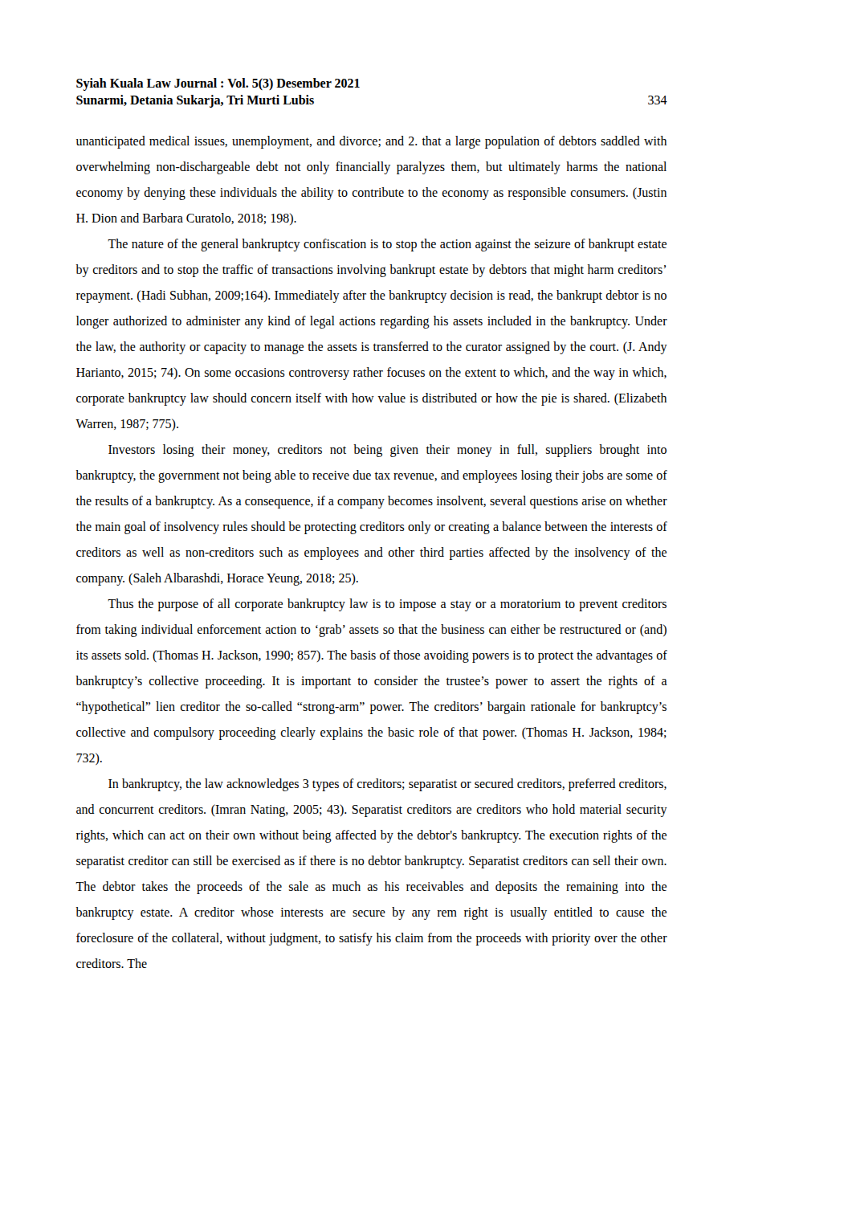Syiah Kuala Law Journal : Vol. 5(3) Desember 2021
Sunarmi, Detania Sukarja, Tri Murti Lubis 334
unanticipated medical issues, unemployment, and divorce; and 2. that a large population of debtors saddled with overwhelming non-dischargeable debt not only financially paralyzes them, but ultimately harms the national economy by denying these individuals the ability to contribute to the economy as responsible consumers. (Justin H. Dion and Barbara Curatolo, 2018; 198).
The nature of the general bankruptcy confiscation is to stop the action against the seizure of bankrupt estate by creditors and to stop the traffic of transactions involving bankrupt estate by debtors that might harm creditors’ repayment. (Hadi Subhan, 2009;164). Immediately after the bankruptcy decision is read, the bankrupt debtor is no longer authorized to administer any kind of legal actions regarding his assets included in the bankruptcy. Under the law, the authority or capacity to manage the assets is transferred to the curator assigned by the court. (J. Andy Harianto, 2015; 74). On some occasions controversy rather focuses on the extent to which, and the way in which, corporate bankruptcy law should concern itself with how value is distributed or how the pie is shared. (Elizabeth Warren, 1987; 775).
Investors losing their money, creditors not being given their money in full, suppliers brought into bankruptcy, the government not being able to receive due tax revenue, and employees losing their jobs are some of the results of a bankruptcy. As a consequence, if a company becomes insolvent, several questions arise on whether the main goal of insolvency rules should be protecting creditors only or creating a balance between the interests of creditors as well as non-creditors such as employees and other third parties affected by the insolvency of the company. (Saleh Albarashdi, Horace Yeung, 2018; 25).
Thus the purpose of all corporate bankruptcy law is to impose a stay or a moratorium to prevent creditors from taking individual enforcement action to ‘grab’ assets so that the business can either be restructured or (and) its assets sold. (Thomas H. Jackson, 1990; 857). The basis of those avoiding powers is to protect the advantages of bankruptcy’s collective proceeding. It is important to consider the trustee’s power to assert the rights of a “hypothetical” lien creditor the so-called “strong-arm” power. The creditors’ bargain rationale for bankruptcy’s collective and compulsory proceeding clearly explains the basic role of that power. (Thomas H. Jackson, 1984; 732).
In bankruptcy, the law acknowledges 3 types of creditors; separatist or secured creditors, preferred creditors, and concurrent creditors. (Imran Nating, 2005; 43). Separatist creditors are creditors who hold material security rights, which can act on their own without being affected by the debtor's bankruptcy. The execution rights of the separatist creditor can still be exercised as if there is no debtor bankruptcy. Separatist creditors can sell their own. The debtor takes the proceeds of the sale as much as his receivables and deposits the remaining into the bankruptcy estate. A creditor whose interests are secure by any rem right is usually entitled to cause the foreclosure of the collateral, without judgment, to satisfy his claim from the proceeds with priority over the other creditors. The